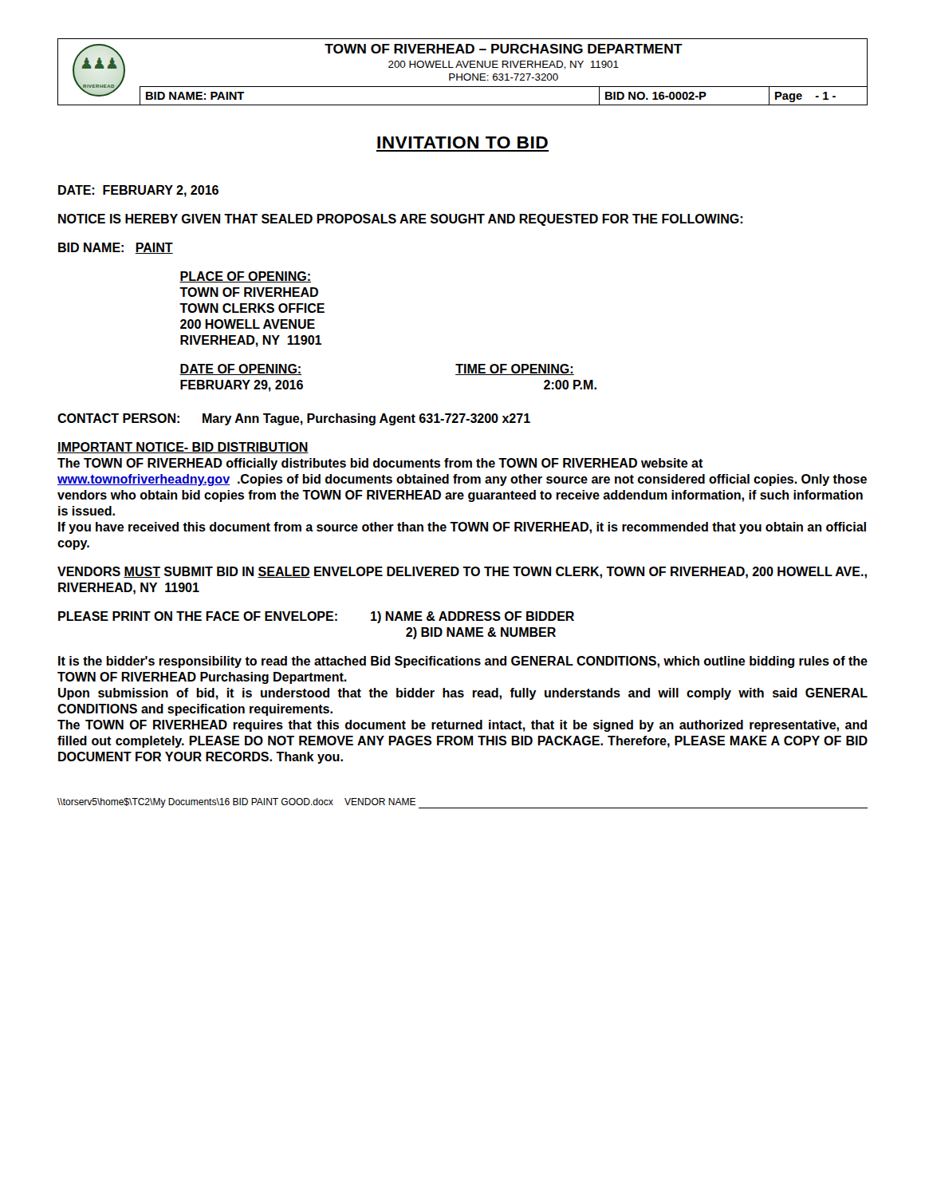| ♟♟♟ RIVERHEAD | TOWN OF RIVERHEAD – PURCHASING DEPARTMENT 200 HOWELL AVENUE RIVERHEAD, NY 11901 PHONE: 631-727-3200 |
| BID NAME: PAINT | BID NO. 16-0002-P | Page - 1 - |
INVITATION TO BID
DATE: FEBRUARY 2, 2016
NOTICE IS HEREBY GIVEN THAT SEALED PROPOSALS ARE SOUGHT AND REQUESTED FOR THE FOLLOWING:
BID NAME: PAINT
PLACE OF OPENING:
TOWN OF RIVERHEAD
TOWN CLERKS OFFICE
200 HOWELL AVENUE
RIVERHEAD, NY 11901
DATE OF OPENING:
FEBRUARY 29, 2016
TIME OF OPENING:
2:00 P.M.
CONTACT PERSON: Mary Ann Tague, Purchasing Agent 631-727-3200 x271
IMPORTANT NOTICE- BID DISTRIBUTION
The TOWN OF RIVERHEAD officially distributes bid documents from the TOWN OF RIVERHEAD website at www.townofriverheadny.gov .Copies of bid documents obtained from any other source are not considered official copies. Only those vendors who obtain bid copies from the TOWN OF RIVERHEAD are guaranteed to receive addendum information, if such information is issued.
If you have received this document from a source other than the TOWN OF RIVERHEAD, it is recommended that you obtain an official copy.
VENDORS MUST SUBMIT BID IN SEALED ENVELOPE DELIVERED TO THE TOWN CLERK, TOWN OF RIVERHEAD, 200 HOWELL AVE., RIVERHEAD, NY 11901
PLEASE PRINT ON THE FACE OF ENVELOPE: 1) NAME & ADDRESS OF BIDDER
2) BID NAME & NUMBER
It is the bidder's responsibility to read the attached Bid Specifications and GENERAL CONDITIONS, which outline bidding rules of the TOWN OF RIVERHEAD Purchasing Department.
Upon submission of bid, it is understood that the bidder has read, fully understands and will comply with said GENERAL CONDITIONS and specification requirements.
The TOWN OF RIVERHEAD requires that this document be returned intact, that it be signed by an authorized representative, and filled out completely. PLEASE DO NOT REMOVE ANY PAGES FROM THIS BID PACKAGE. Therefore, PLEASE MAKE A COPY OF BID DOCUMENT FOR YOUR RECORDS. Thank you.
\\torserv5\home$\TC2\My Documents\16 BID PAINT GOOD.docx VENDOR NAME